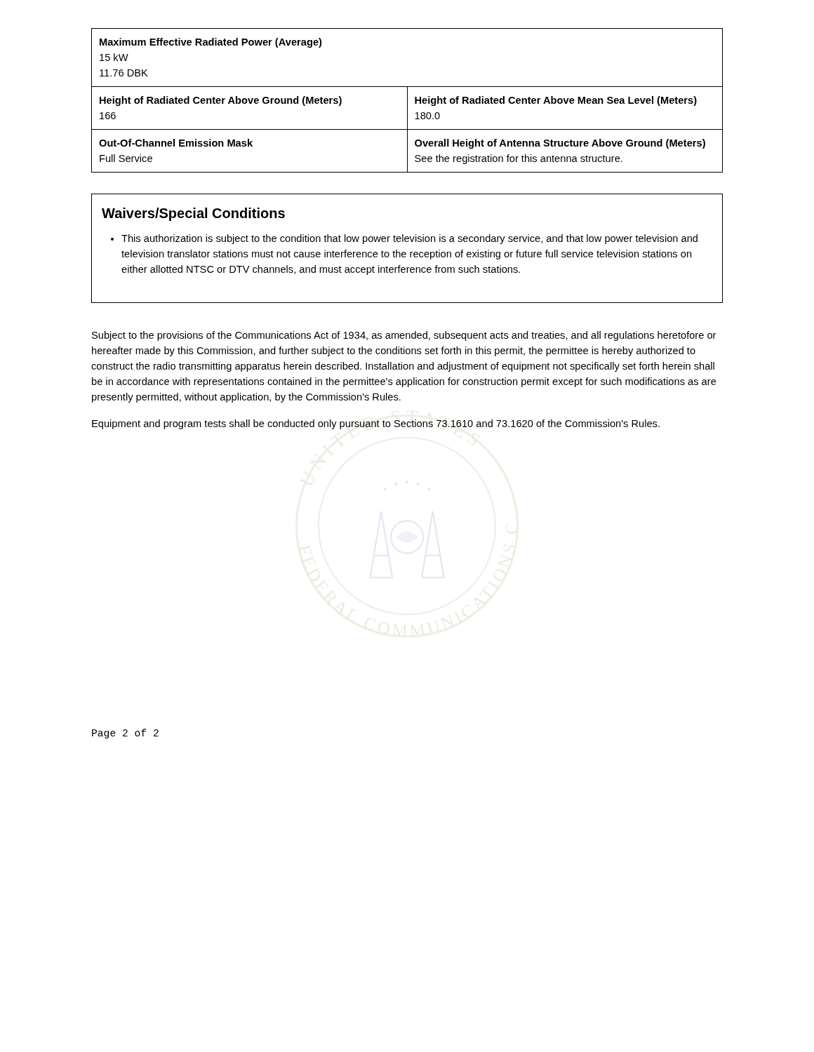UNITED STATES FEDERAL COMMUNICATIONS COMMISSION
| Maximum Effective Radiated Power (Average) 15 kW 11.76 DBK |
| Height of Radiated Center Above Ground (Meters) 166 | Height of Radiated Center Above Mean Sea Level (Meters) 180.0 |
| Out-Of-Channel Emission Mask Full Service | Overall Height of Antenna Structure Above Ground (Meters) See the registration for this antenna structure. |
Waivers/Special Conditions
This authorization is subject to the condition that low power television is a secondary service, and that low power television and television translator stations must not cause interference to the reception of existing or future full service television stations on either allotted NTSC or DTV channels, and must accept interference from such stations.
Subject to the provisions of the Communications Act of 1934, as amended, subsequent acts and treaties, and all regulations heretofore or hereafter made by this Commission, and further subject to the conditions set forth in this permit, the permittee is hereby authorized to construct the radio transmitting apparatus herein described. Installation and adjustment of equipment not specifically set forth herein shall be in accordance with representations contained in the permittee's application for construction permit except for such modifications as are presently permitted, without application, by the Commission's Rules.
Equipment and program tests shall be conducted only pursuant to Sections 73.1610 and 73.1620 of the Commission's Rules.
Page 2 of 2